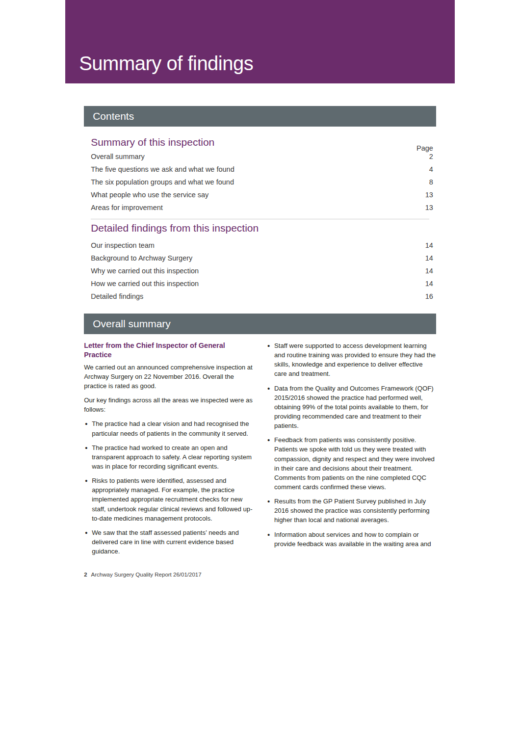Summary of findings
Contents
Summary of this inspection
Page
| Overall summary | 2 |
| The five questions we ask and what we found | 4 |
| The six population groups and what we found | 8 |
| What people who use the service say | 13 |
| Areas for improvement | 13 |
Detailed findings from this inspection
| Our inspection team | 14 |
| Background to Archway Surgery | 14 |
| Why we carried out this inspection | 14 |
| How we carried out this inspection | 14 |
| Detailed findings | 16 |
Overall summary
Letter from the Chief Inspector of General Practice
We carried out an announced comprehensive inspection at Archway Surgery on 22 November 2016. Overall the practice is rated as good.
Our key findings across all the areas we inspected were as follows:
The practice had a clear vision and had recognised the particular needs of patients in the community it served.
The practice had worked to create an open and transparent approach to safety. A clear reporting system was in place for recording significant events.
Risks to patients were identified, assessed and appropriately managed. For example, the practice implemented appropriate recruitment checks for new staff, undertook regular clinical reviews and followed up-to-date medicines management protocols.
We saw that the staff assessed patients’ needs and delivered care in line with current evidence based guidance.
Staff were supported to access development learning and routine training was provided to ensure they had the skills, knowledge and experience to deliver effective care and treatment.
Data from the Quality and Outcomes Framework (QOF) 2015/2016 showed the practice had performed well, obtaining 99% of the total points available to them, for providing recommended care and treatment to their patients.
Feedback from patients was consistently positive. Patients we spoke with told us they were treated with compassion, dignity and respect and they were involved in their care and decisions about their treatment. Comments from patients on the nine completed CQC comment cards confirmed these views.
Results from the GP Patient Survey published in July 2016 showed the practice was consistently performing higher than local and national averages.
Information about services and how to complain or provide feedback was available in the waiting area and
2 Archway Surgery Quality Report 26/01/2017